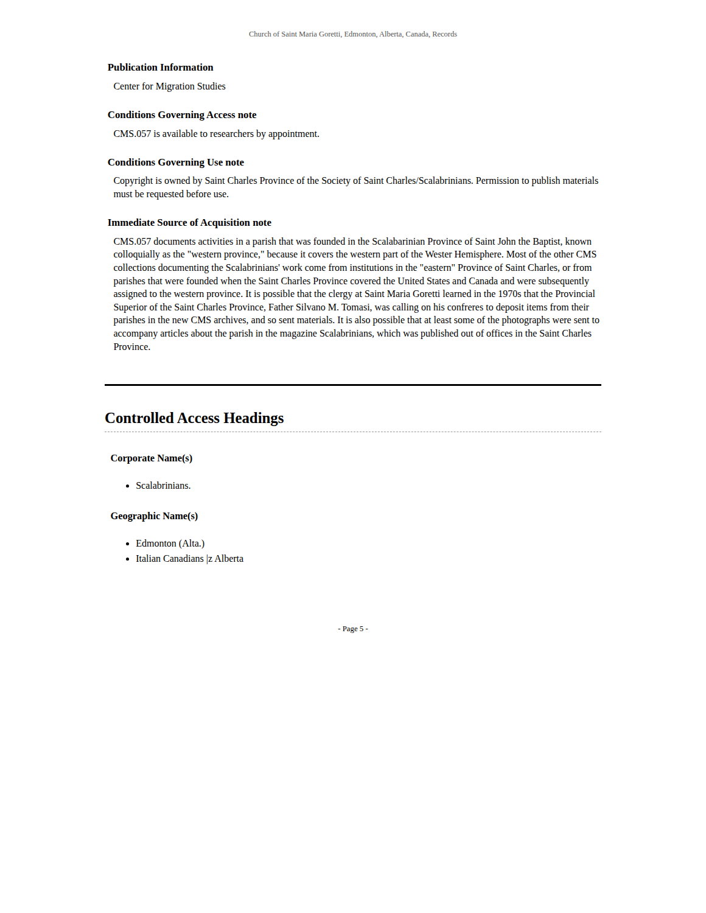Church of Saint Maria Goretti, Edmonton, Alberta, Canada, Records
Publication Information
Center for Migration Studies
Conditions Governing Access note
CMS.057 is available to researchers by appointment.
Conditions Governing Use note
Copyright is owned by Saint Charles Province of the Society of Saint Charles/Scalabrinians. Permission to publish materials must be requested before use.
Immediate Source of Acquisition note
CMS.057 documents activities in a parish that was founded in the Scalabarinian Province of Saint John the Baptist, known colloquially as the "western province," because it covers the western part of the Wester Hemisphere. Most of the other CMS collections documenting the Scalabrinians' work come from institutions in the "eastern" Province of Saint Charles, or from parishes that were founded when the Saint Charles Province covered the United States and Canada and were subsequently assigned to the western province. It is possible that the clergy at Saint Maria Goretti learned in the 1970s that the Provincial Superior of the Saint Charles Province, Father Silvano M. Tomasi, was calling on his confreres to deposit items from their parishes in the new CMS archives, and so sent materials. It is also possible that at least some of the photographs were sent to accompany articles about the parish in the magazine Scalabrinians, which was published out of offices in the Saint Charles Province.
Controlled Access Headings
Corporate Name(s)
Scalabrinians.
Geographic Name(s)
Edmonton (Alta.)
Italian Canadians |z Alberta
- Page 5 -